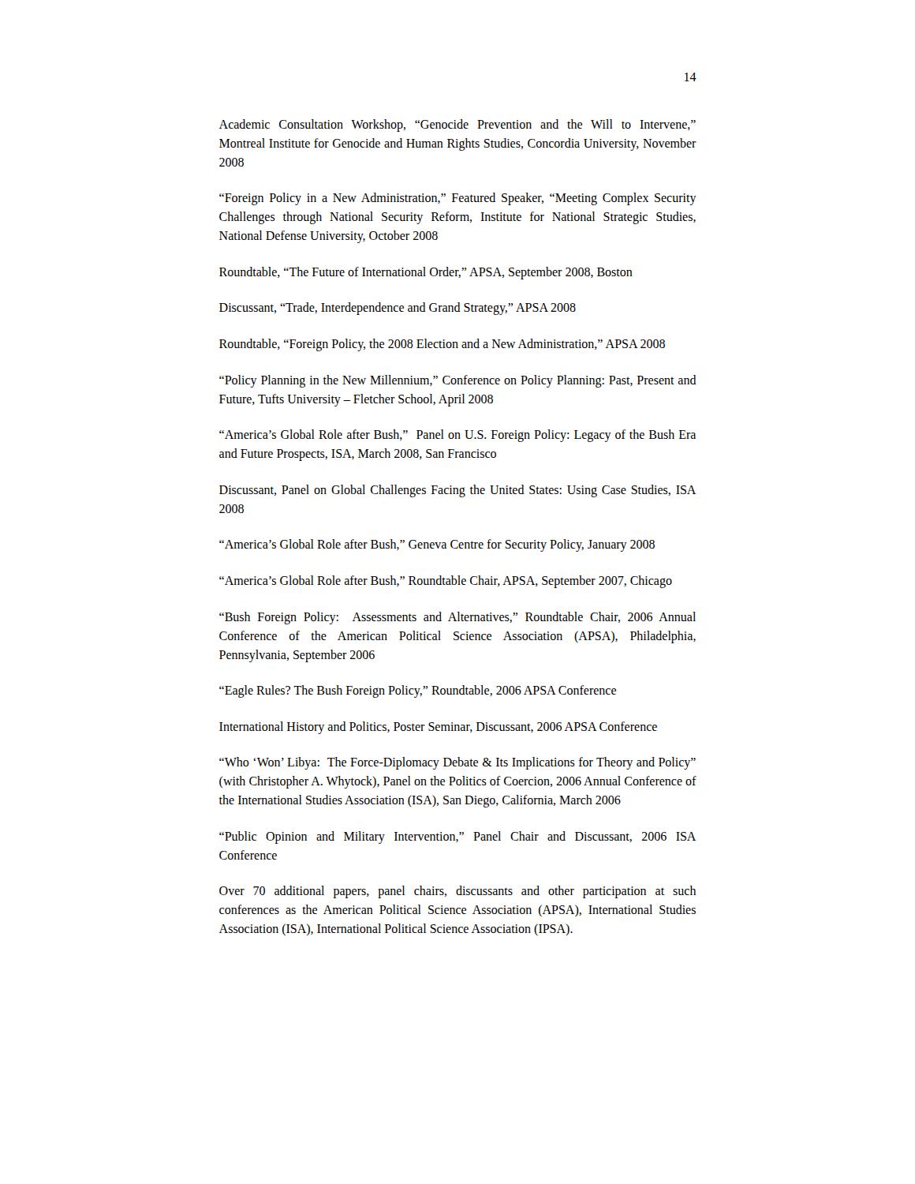14
Academic Consultation Workshop, “Genocide Prevention and the Will to Intervene,” Montreal Institute for Genocide and Human Rights Studies, Concordia University, November 2008
“Foreign Policy in a New Administration,” Featured Speaker, “Meeting Complex Security Challenges through National Security Reform, Institute for National Strategic Studies, National Defense University, October 2008
Roundtable, “The Future of International Order,” APSA, September 2008, Boston
Discussant, “Trade, Interdependence and Grand Strategy,” APSA 2008
Roundtable, “Foreign Policy, the 2008 Election and a New Administration,” APSA 2008
“Policy Planning in the New Millennium,” Conference on Policy Planning: Past, Present and Future, Tufts University – Fletcher School, April 2008
“America’s Global Role after Bush,” Panel on U.S. Foreign Policy: Legacy of the Bush Era and Future Prospects, ISA, March 2008, San Francisco
Discussant, Panel on Global Challenges Facing the United States: Using Case Studies, ISA 2008
“America’s Global Role after Bush,” Geneva Centre for Security Policy, January 2008
“America’s Global Role after Bush,” Roundtable Chair, APSA, September 2007, Chicago
“Bush Foreign Policy: Assessments and Alternatives,” Roundtable Chair, 2006 Annual Conference of the American Political Science Association (APSA), Philadelphia, Pennsylvania, September 2006
“Eagle Rules? The Bush Foreign Policy,” Roundtable, 2006 APSA Conference
International History and Politics, Poster Seminar, Discussant, 2006 APSA Conference
“Who ‘Won’ Libya: The Force-Diplomacy Debate & Its Implications for Theory and Policy” (with Christopher A. Whytock), Panel on the Politics of Coercion, 2006 Annual Conference of the International Studies Association (ISA), San Diego, California, March 2006
“Public Opinion and Military Intervention,” Panel Chair and Discussant, 2006 ISA Conference
Over 70 additional papers, panel chairs, discussants and other participation at such conferences as the American Political Science Association (APSA), International Studies Association (ISA), International Political Science Association (IPSA).